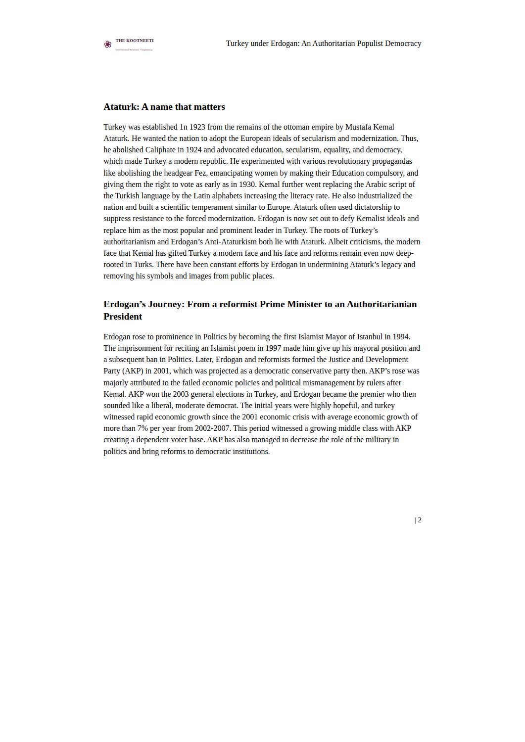❀ THE KOOTNEETI
International Relations • Diplomacy
Turkey under Erdogan: An Authoritarian Populist Democracy
Ataturk: A name that matters
Turkey was established 1n 1923 from the remains of the ottoman empire by Mustafa Kemal Ataturk. He wanted the nation to adopt the European ideals of secularism and modernization. Thus, he abolished Caliphate in 1924 and advocated education, secularism, equality, and democracy, which made Turkey a modern republic. He experimented with various revolutionary propagandas like abolishing the headgear Fez, emancipating women by making their Education compulsory, and giving them the right to vote as early as in 1930. Kemal further went replacing the Arabic script of the Turkish language by the Latin alphabets increasing the literacy rate. He also industrialized the nation and built a scientific temperament similar to Europe. Ataturk often used dictatorship to suppress resistance to the forced modernization. Erdogan is now set out to defy Kemalist ideals and replace him as the most popular and prominent leader in Turkey. The roots of Turkey’s authoritarianism and Erdogan’s Anti-Ataturkism both lie with Ataturk. Albeit criticisms, the modern face that Kemal has gifted Turkey a modern face and his face and reforms remain even now deep-rooted in Turks. There have been constant efforts by Erdogan in undermining Ataturk’s legacy and removing his symbols and images from public places.
Erdogan’s Journey: From a reformist Prime Minister to an Authoritarianian President
Erdogan rose to prominence in Politics by becoming the first Islamist Mayor of Istanbul in 1994. The imprisonment for reciting an Islamist poem in 1997 made him give up his mayoral position and a subsequent ban in Politics. Later, Erdogan and reformists formed the Justice and Development Party (AKP) in 2001, which was projected as a democratic conservative party then. AKP’s rose was majorly attributed to the failed economic policies and political mismanagement by rulers after Kemal. AKP won the 2003 general elections in Turkey, and Erdogan became the premier who then sounded like a liberal, moderate democrat. The initial years were highly hopeful, and turkey witnessed rapid economic growth since the 2001 economic crisis with average economic growth of more than 7% per year from 2002-2007. This period witnessed a growing middle class with AKP creating a dependent voter base. AKP has also managed to decrease the role of the military in politics and bring reforms to democratic institutions.
|2